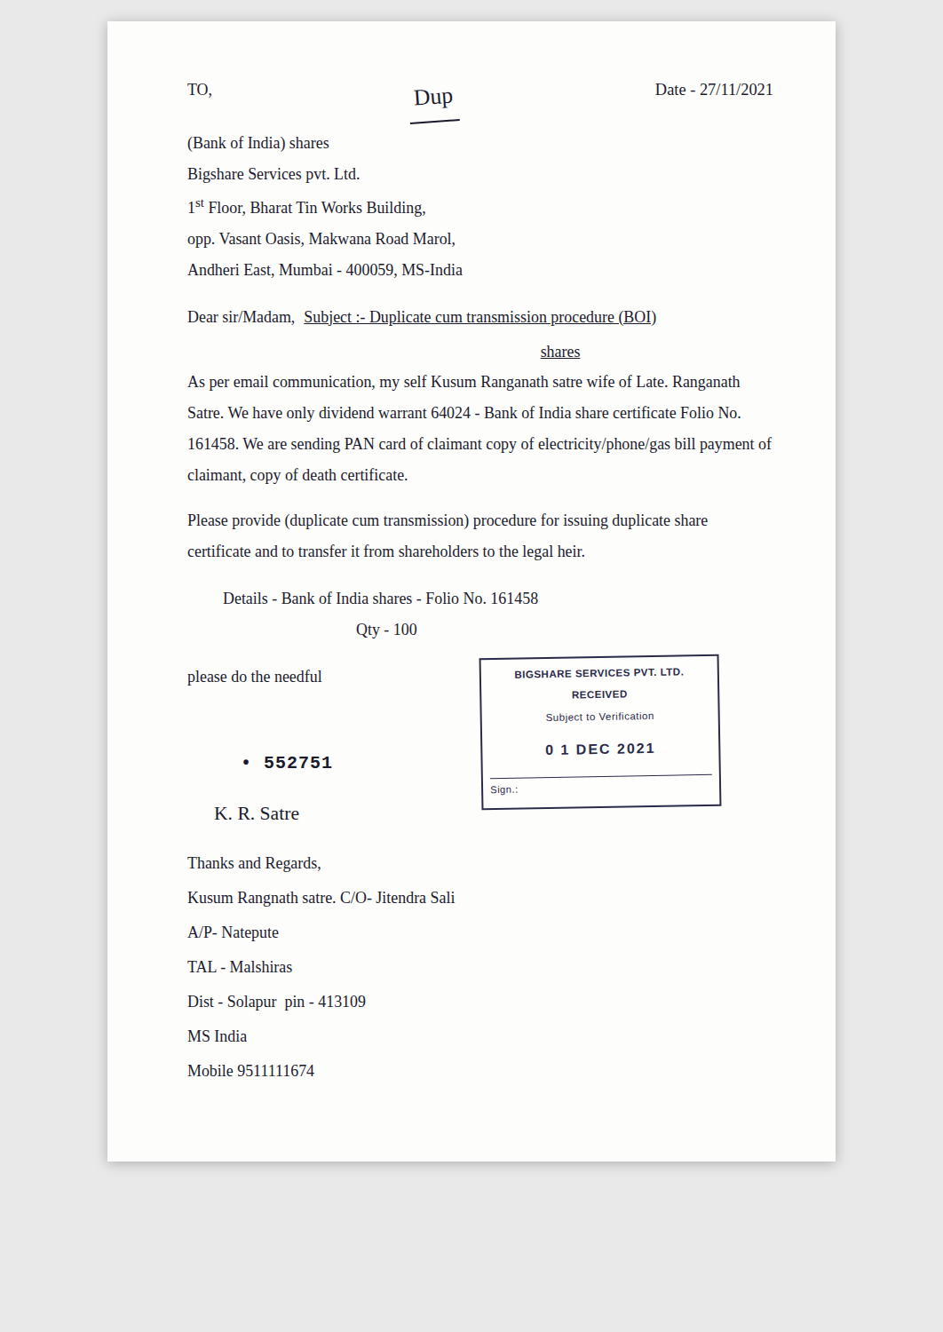TO,
Dup
Date - 27/11/2021
(Bank of India) shares
Bigshare Services pvt. Ltd.
1st Floor, Bharat Tin Works Building,
opp. Vasant Oasis, Makwana Road Marol,
Andheri East, Mumbai - 400059, MS-India
Dear sir/Madam, Subject :- Duplicate cum transmission procedure (BOI)
shares
As per email communication, my self Kusum Ranganath satre wife of Late. Ranganath Satre. We have only dividend warrant 64024 - Bank of India share certificate Folio No. 161458. We are sending PAN card of claimant copy of electricity/phone/gas bill payment of claimant, copy of death certificate.
Please provide (duplicate cum transmission) procedure for issuing duplicate share certificate and to transfer it from shareholders to the legal heir.
Details - Bank of India shares - Folio No. 161458 Qty - 100
please do the needful
BIGSHARE SERVICES PVT. LTD.
RECEIVED
Subject to Verification
0 1 DEC 2021
Sign.:
• 552751
K. R. Satre
Thanks and Regards,
Kusum Rangnath satre. C/O- Jitendra Sali
A/P- Natepute
TAL - Malshiras
Dist - Solapur pin - 413109
MS India
Mobile 9511111674